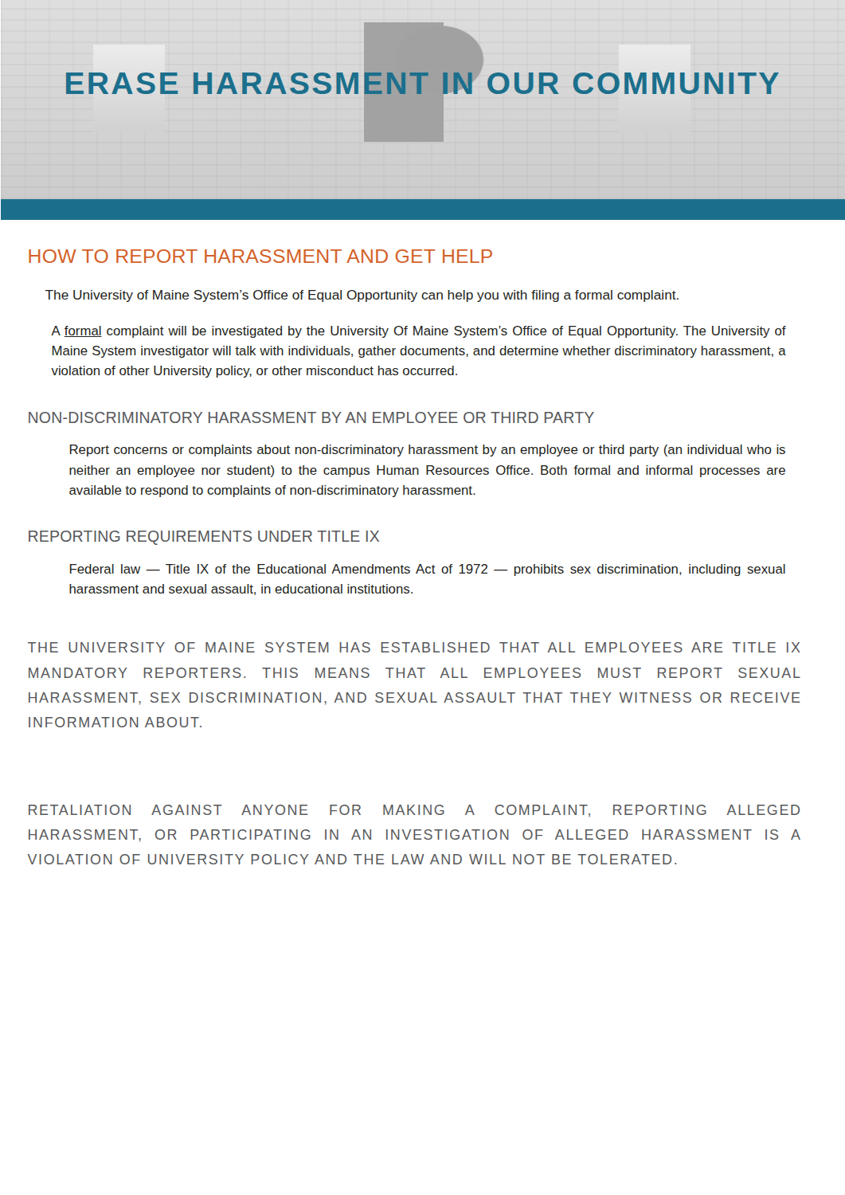Erase Harassment in Our Community
HOW TO REPORT HARASSMENT AND GET HELP
The University of Maine System’s Office of Equal Opportunity can help you with filing a formal complaint.
A formal complaint will be investigated by the University Of Maine System’s Office of Equal Opportunity. The University of Maine System investigator will talk with individuals, gather documents, and determine whether discriminatory harassment, a violation of other University policy, or other misconduct has occurred.
Non-Discriminatory Harassment by an Employee or Third Party
Report concerns or complaints about non-discriminatory harassment by an employee or third party (an individual who is neither an employee nor student) to the campus Human Resources Office. Both formal and informal processes are available to respond to complaints of non-discriminatory harassment.
Reporting Requirements Under Title IX
Federal law — Title IX of the Educational Amendments Act of 1972 — prohibits sex discrimination, including sexual harassment and sexual assault, in educational institutions.
The University of Maine System has established that all employees are Title IX mandatory reporters. This means that all employees must report sexual harassment, sex discrimination, and sexual assault that they witness or receive information about.
Retaliation against anyone for making a complaint, reporting alleged harassment, or participating in an investigation of alleged harassment is a violation of University policy and the law and will not be tolerated.